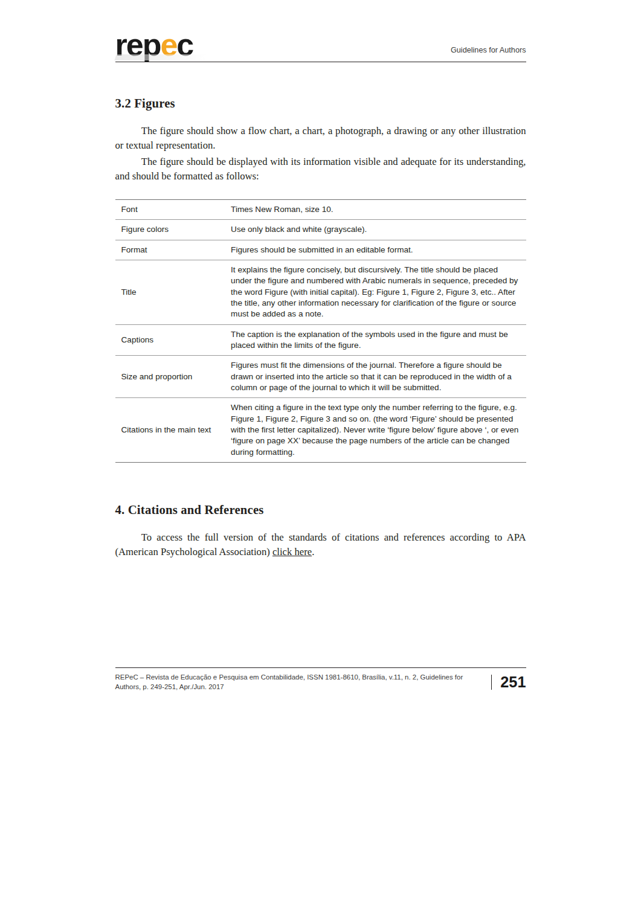repec
Guidelines for Authors
3.2 Figures
The figure should show a flow chart, a chart, a photograph, a drawing or any other illustration or textual representation.
The figure should be displayed with its information visible and adequate for its understanding, and should be formatted as follows:
| Font | Times New Roman, size 10. |
| Figure colors | Use only black and white (grayscale). |
| Format | Figures should be submitted in an editable format. |
| Title | It explains the figure concisely, but discursively. The title should be placed under the figure and numbered with Arabic numerals in sequence, preceded by the word Figure (with initial capital). Eg: Figure 1, Figure 2, Figure 3, etc.. After the title, any other information necessary for clarification of the figure or source must be added as a note. |
| Captions | The caption is the explanation of the symbols used in the figure and must be placed within the limits of the figure. |
| Size and proportion | Figures must fit the dimensions of the journal. Therefore a figure should be drawn or inserted into the article so that it can be reproduced in the width of a column or page of the journal to which it will be submitted. |
| Citations in the main text | When citing a figure in the text type only the number referring to the figure, e.g. Figure 1, Figure 2, Figure 3 and so on. (the word ‘Figure’ should be presented with the first letter capitalized). Never write ‘figure below’ figure above ‘, or even ‘figure on page XX’ because the page numbers of the article can be changed during formatting. |
4. Citations and References
To access the full version of the standards of citations and references according to APA (American Psychological Association) click here.
REPeC – Revista de Educação e Pesquisa em Contabilidade, ISSN 1981-8610, Brasília, v.11, n. 2, Guidelines for Authors, p. 249-251, Apr./Jun. 2017
251